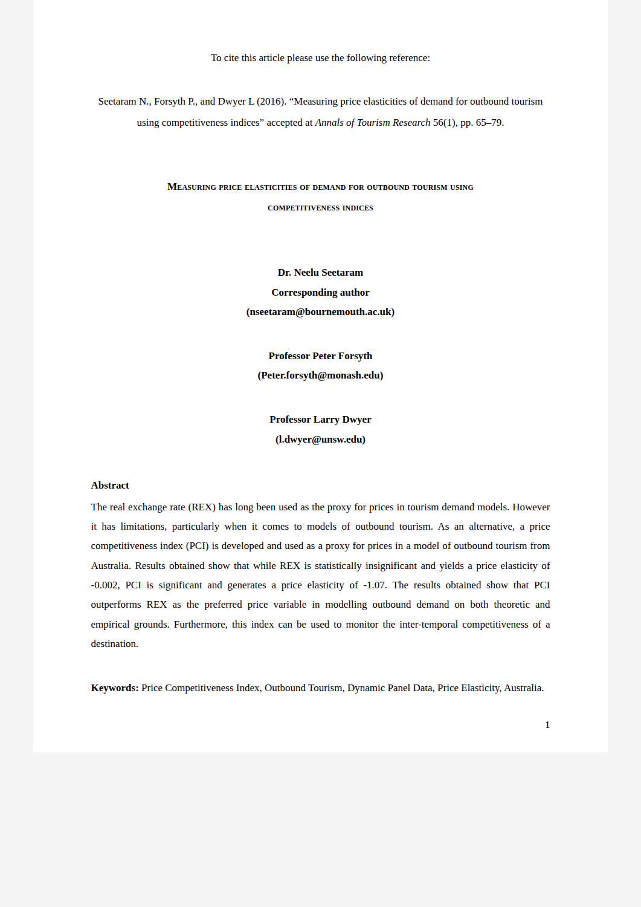To cite this article please use the following reference:
Seetaram N., Forsyth P., and Dwyer L (2016). “Measuring price elasticities of demand for outbound tourism using competitiveness indices” accepted at Annals of Tourism Research 56(1), pp. 65–79.
Measuring price elasticities of demand for outbound tourism using
competitiveness indices
Dr. Neelu Seetaram
Corresponding author
(nseetaram@bournemouth.ac.uk)
Professor Peter Forsyth
(Peter.forsyth@monash.edu)
Professor Larry Dwyer
(l.dwyer@unsw.edu)
Abstract
The real exchange rate (REX) has long been used as the proxy for prices in tourism demand models. However it has limitations, particularly when it comes to models of outbound tourism. As an alternative, a price competitiveness index (PCI) is developed and used as a proxy for prices in a model of outbound tourism from Australia. Results obtained show that while REX is statistically insignificant and yields a price elasticity of -0.002, PCI is significant and generates a price elasticity of -1.07. The results obtained show that PCI outperforms REX as the preferred price variable in modelling outbound demand on both theoretic and empirical grounds. Furthermore, this index can be used to monitor the inter-temporal competitiveness of a destination.
Keywords: Price Competitiveness Index, Outbound Tourism, Dynamic Panel Data, Price Elasticity, Australia.
1